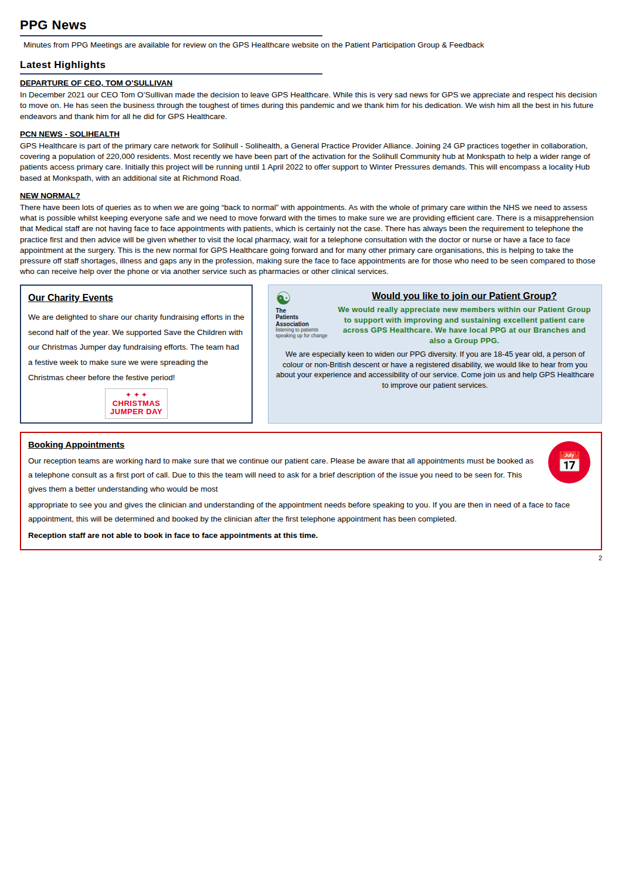PPG News
Minutes from PPG Meetings are available for review on the GPS Healthcare website on the Patient Participation Group & Feedback
Latest Highlights
DEPARTURE OF CEO, TOM O’SULLIVAN
In December 2021 our CEO Tom O’Sullivan made the decision to leave GPS Healthcare. While this is very sad news for GPS we appreciate and respect his decision to move on. He has seen the business through the toughest of times during this pandemic and we thank him for his dedication. We wish him all the best in his future endeavors and thank him for all he did for GPS Healthcare.
PCN NEWS - SOLIHEALTH
GPS Healthcare is part of the primary care network for Solihull - Solihealth, a General Practice Provider Alliance. Joining 24 GP practices together in collaboration, covering a population of 220,000 residents. Most recently we have been part of the activation for the Solihull Community hub at Monkspath to help a wider range of patients access primary care. Initially this project will be running until 1 April 2022 to offer support to Winter Pressures demands. This will encompass a locality Hub based at Monkspath, with an additional site at Richmond Road.
NEW NORMAL?
There have been lots of queries as to when we are going “back to normal” with appointments. As with the whole of primary care within the NHS we need to assess what is possible whilst keeping everyone safe and we need to move forward with the times to make sure we are providing efficient care. There is a misapprehension that Medical staff are not having face to face appointments with patients, which is certainly not the case. There has always been the requirement to telephone the practice first and then advice will be given whether to visit the local pharmacy, wait for a telephone consultation with the doctor or nurse or have a face to face appointment at the surgery. This is the new normal for GPS Healthcare going forward and for many other primary care organisations, this is helping to take the pressure off staff shortages, illness and gaps any in the profession, making sure the face to face appointments are for those who need to be seen compared to those who can receive help over the phone or via another service such as pharmacies or other clinical services.
Our Charity Events
We are delighted to share our charity fundraising efforts in the second half of the year. We supported Save the Children with our Christmas Jumper day fundraising efforts. The team had a festive week to make sure we were spreading the Christmas cheer before the festive period!
✦ ✦ ✦
CHRISTMAS
JUMPER DAY
☯
The
Patients
Association
listening to patients
speaking up for change
Would you like to join our Patient Group?
We would really appreciate new members within our Patient Group to support with improving and sustaining excellent patient care across GPS Healthcare. We have local PPG at our Branches and also a Group PPG.
We are especially keen to widen our PPG diversity. If you are 18-45 year old, a person of colour or non-British descent or have a registered disability, we would like to hear from you about your experience and accessibility of our service. Come join us and help GPS Healthcare to improve our patient services.
📅
Booking Appointments
Our reception teams are working hard to make sure that we continue our patient care. Please be aware that all appointments must be booked as a telephone consult as a first port of call. Due to this the team will need to ask for a brief description of the issue you need to be seen for. This gives them a better understanding who would be most
appropriate to see you and gives the clinician and understanding of the appointment needs before speaking to you. If you are then in need of a face to face appointment, this will be determined and booked by the clinician after the first telephone appointment has been completed.
Reception staff are not able to book in face to face appointments at this time.
2